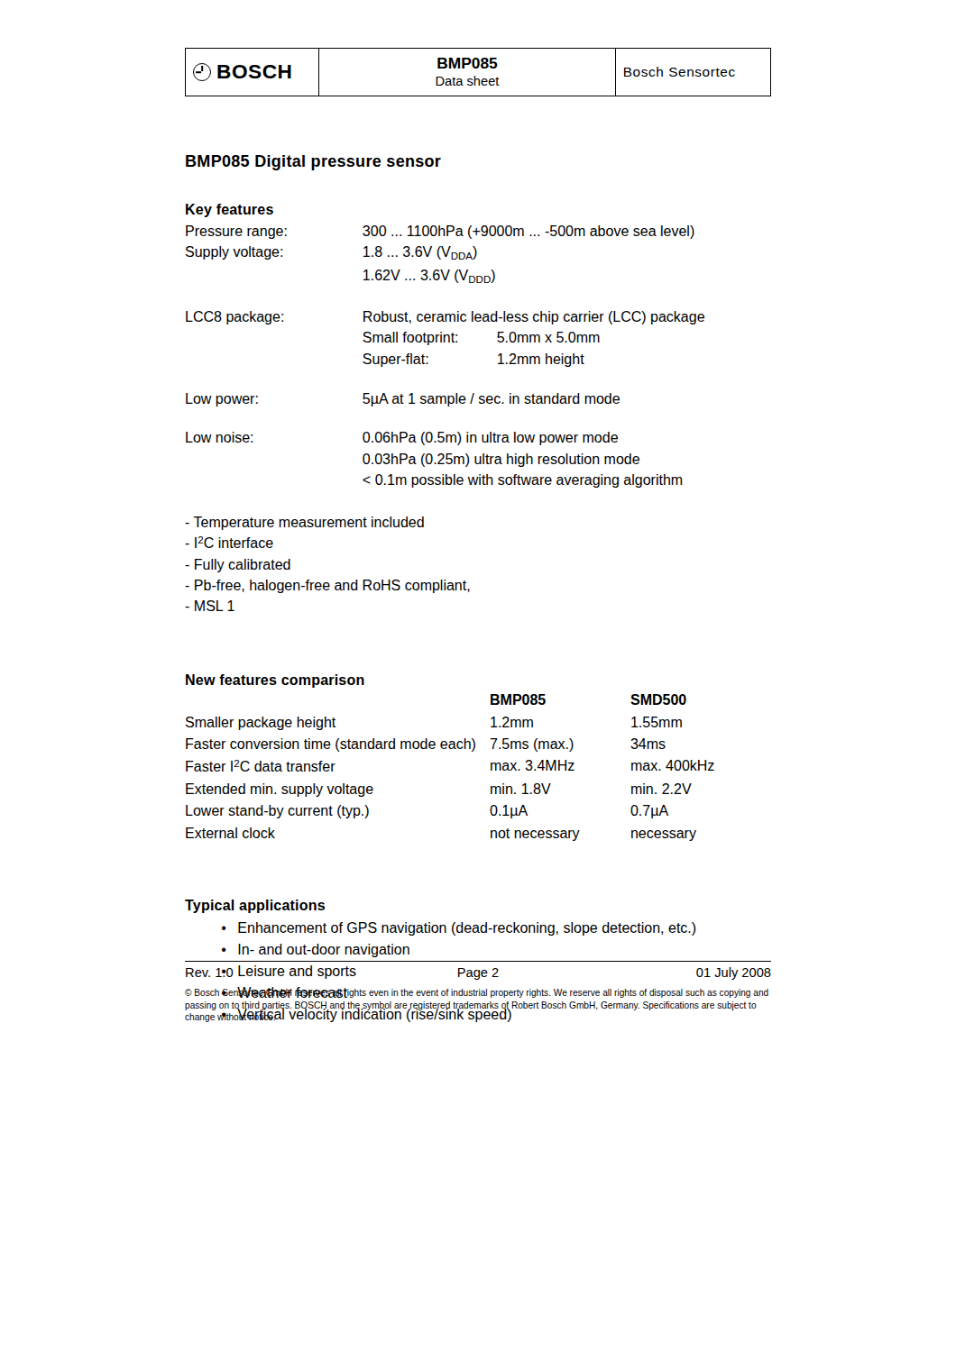| BOSCH | BMP085 Data sheet | Bosch Sensortec |
BMP085 Digital pressure sensor
Key features
| Pressure range: | 300 ... 1100hPa (+9000m ... -500m above sea level) |
| Supply voltage: | 1.8 ... 3.6V (V DDA ) |
| | 1.62V ... 3.6V (V DDD ) |
| LCC8 package: | Robust, ceramic lead-less chip carrier (LCC) package |
| | Small footprint: 5.0mm x 5.0mm |
| | Super-flat: 1.2mm height |
| Low power: | 5µA at 1 sample / sec. in standard mode |
| Low noise: | 0.06hPa (0.5m) in ultra low power mode |
| | 0.03hPa (0.25m) ultra high resolution mode |
| | < 0.1m possible with software averaging algorithm |
- Temperature measurement included
- I2C interface
- Fully calibrated
- Pb-free, halogen-free and RoHS compliant,
- MSL 1
New features comparison
| | BMP085 | SMD500 |
| --- | --- | --- |
| Smaller package height | 1.2mm | 1.55mm |
| Faster conversion time (standard mode each) | 7.5ms (max.) | 34ms |
| Faster I 2 C data transfer | max. 3.4MHz | max. 400kHz |
| Extended min. supply voltage | min. 1.8V | min. 2.2V |
| Lower stand-by current (typ.) | 0.1µA | 0.7µA |
| External clock | not necessary | necessary |
Typical applications
Enhancement of GPS navigation (dead-reckoning, slope detection, etc.)
In- and out-door navigation
Leisure and sports
Weather forecast
Vertical velocity indication (rise/sink speed)
| Rev. 1.0 | Page 2 | 01 July 2008 |
© Bosch Sensortec GmbH reserves all rights even in the event of industrial property rights. We reserve all rights of disposal such as copying and passing on to third parties. BOSCH and the symbol are registered trademarks of Robert Bosch GmbH, Germany. Specifications are subject to change without notice.